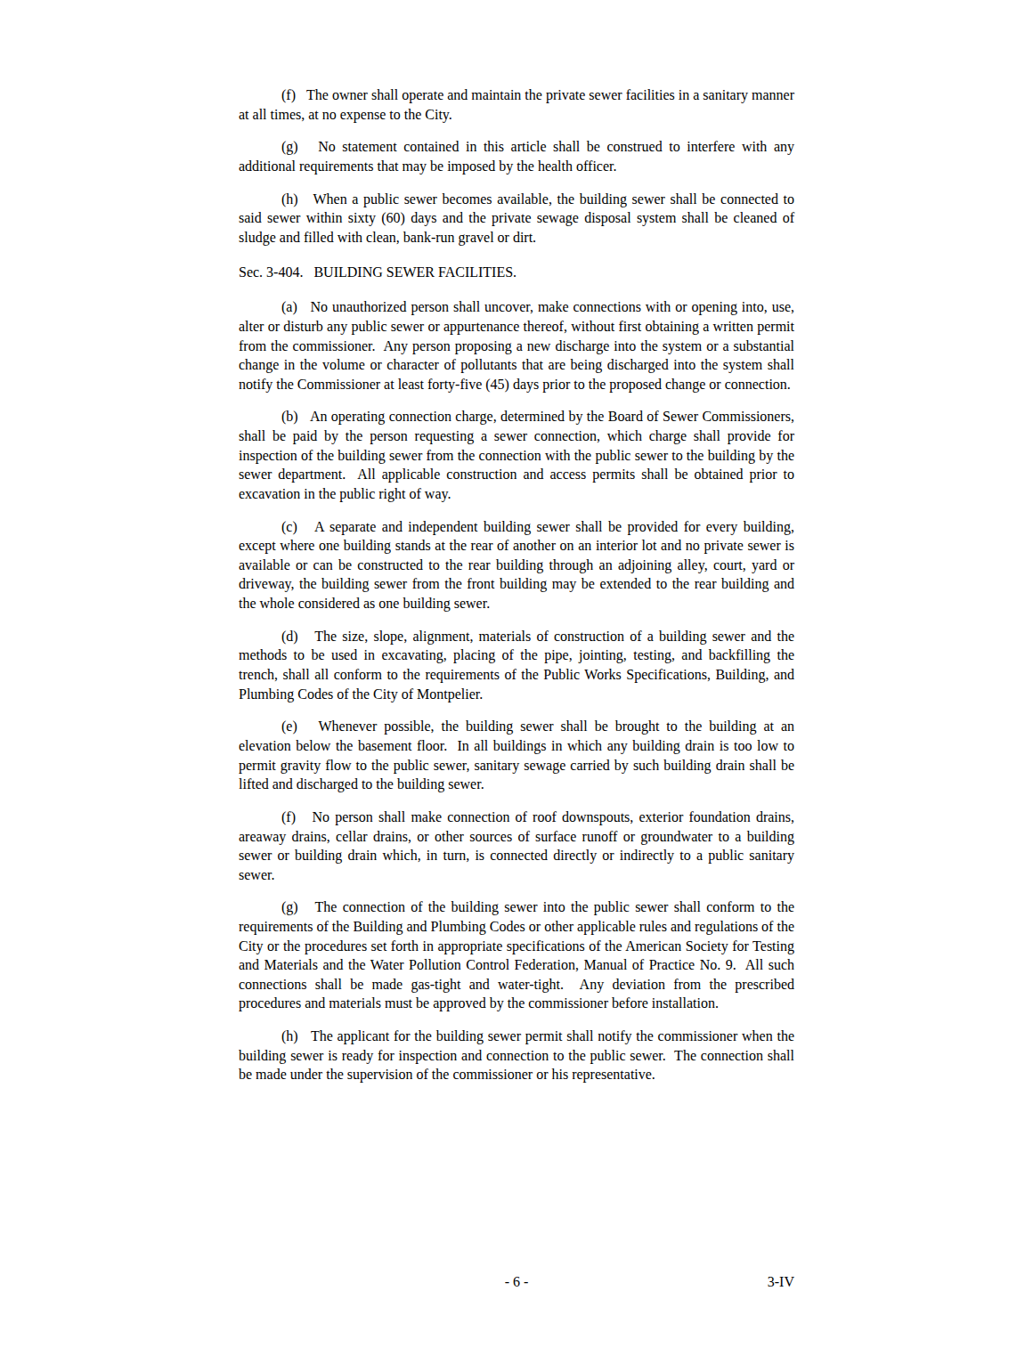(f) The owner shall operate and maintain the private sewer facilities in a sanitary manner at all times, at no expense to the City.
(g) No statement contained in this article shall be construed to interfere with any additional requirements that may be imposed by the health officer.
(h) When a public sewer becomes available, the building sewer shall be connected to said sewer within sixty (60) days and the private sewage disposal system shall be cleaned of sludge and filled with clean, bank-run gravel or dirt.
Sec. 3-404. BUILDING SEWER FACILITIES.
(a) No unauthorized person shall uncover, make connections with or opening into, use, alter or disturb any public sewer or appurtenance thereof, without first obtaining a written permit from the commissioner. Any person proposing a new discharge into the system or a substantial change in the volume or character of pollutants that are being discharged into the system shall notify the Commissioner at least forty-five (45) days prior to the proposed change or connection.
(b) An operating connection charge, determined by the Board of Sewer Commissioners, shall be paid by the person requesting a sewer connection, which charge shall provide for inspection of the building sewer from the connection with the public sewer to the building by the sewer department. All applicable construction and access permits shall be obtained prior to excavation in the public right of way.
(c) A separate and independent building sewer shall be provided for every building, except where one building stands at the rear of another on an interior lot and no private sewer is available or can be constructed to the rear building through an adjoining alley, court, yard or driveway, the building sewer from the front building may be extended to the rear building and the whole considered as one building sewer.
(d) The size, slope, alignment, materials of construction of a building sewer and the methods to be used in excavating, placing of the pipe, jointing, testing, and backfilling the trench, shall all conform to the requirements of the Public Works Specifications, Building, and Plumbing Codes of the City of Montpelier.
(e) Whenever possible, the building sewer shall be brought to the building at an elevation below the basement floor. In all buildings in which any building drain is too low to permit gravity flow to the public sewer, sanitary sewage carried by such building drain shall be lifted and discharged to the building sewer.
(f) No person shall make connection of roof downspouts, exterior foundation drains, areaway drains, cellar drains, or other sources of surface runoff or groundwater to a building sewer or building drain which, in turn, is connected directly or indirectly to a public sanitary sewer.
(g) The connection of the building sewer into the public sewer shall conform to the requirements of the Building and Plumbing Codes or other applicable rules and regulations of the City or the procedures set forth in appropriate specifications of the American Society for Testing and Materials and the Water Pollution Control Federation, Manual of Practice No. 9. All such connections shall be made gas-tight and water-tight. Any deviation from the prescribed procedures and materials must be approved by the commissioner before installation.
(h) The applicant for the building sewer permit shall notify the commissioner when the building sewer is ready for inspection and connection to the public sewer. The connection shall be made under the supervision of the commissioner or his representative.
- 6 -
3-IV